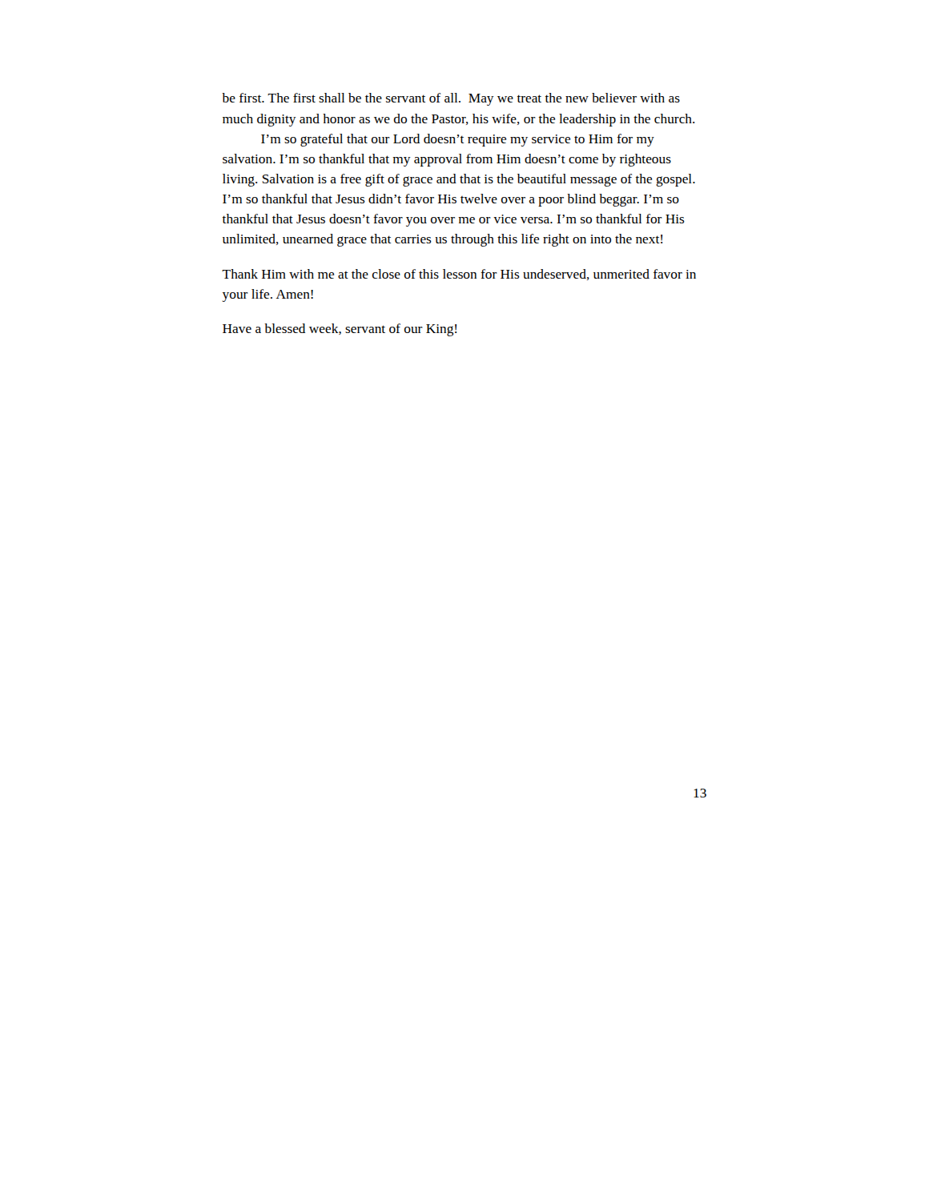be first. The first shall be the servant of all. May we treat the new believer with as much dignity and honor as we do the Pastor, his wife, or the leadership in the church.
I’m so grateful that our Lord doesn’t require my service to Him for my salvation. I’m so thankful that my approval from Him doesn’t come by righteous living. Salvation is a free gift of grace and that is the beautiful message of the gospel. I’m so thankful that Jesus didn’t favor His twelve over a poor blind beggar. I’m so thankful that Jesus doesn’t favor you over me or vice versa. I’m so thankful for His unlimited, unearned grace that carries us through this life right on into the next!
Thank Him with me at the close of this lesson for His undeserved, unmerited favor in your life. Amen!
Have a blessed week, servant of our King!
13